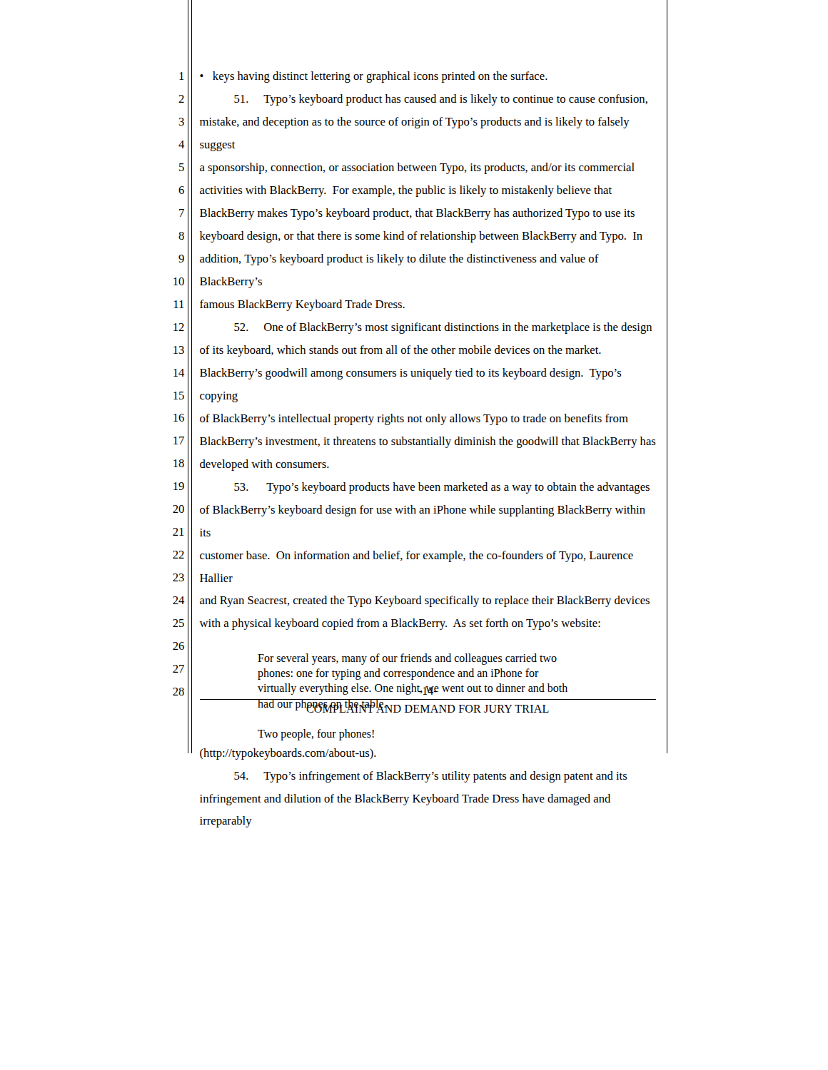1
2
3
4
5
6
7
8
9
10
11
12
13
14
15
16
17
18
19
20
21
22
23
24
25
26
27
28
• keys having distinct lettering or graphical icons printed on the surface.
51. Typo’s keyboard product has caused and is likely to continue to cause confusion,
mistake, and deception as to the source of origin of Typo’s products and is likely to falsely suggest
a sponsorship, connection, or association between Typo, its products, and/or its commercial
activities with BlackBerry. For example, the public is likely to mistakenly believe that
BlackBerry makes Typo’s keyboard product, that BlackBerry has authorized Typo to use its
keyboard design, or that there is some kind of relationship between BlackBerry and Typo. In
addition, Typo’s keyboard product is likely to dilute the distinctiveness and value of BlackBerry’s
famous BlackBerry Keyboard Trade Dress.
52. One of BlackBerry’s most significant distinctions in the marketplace is the design
of its keyboard, which stands out from all of the other mobile devices on the market.
BlackBerry’s goodwill among consumers is uniquely tied to its keyboard design. Typo’s copying
of BlackBerry’s intellectual property rights not only allows Typo to trade on benefits from
BlackBerry’s investment, it threatens to substantially diminish the goodwill that BlackBerry has
developed with consumers.
53. Typo’s keyboard products have been marketed as a way to obtain the advantages
of BlackBerry’s keyboard design for use with an iPhone while supplanting BlackBerry within its
customer base. On information and belief, for example, the co-founders of Typo, Laurence Hallier
and Ryan Seacrest, created the Typo Keyboard specifically to replace their BlackBerry devices
with a physical keyboard copied from a BlackBerry. As set forth on Typo’s website:
For several years, many of our friends and colleagues carried two
phones: one for typing and correspondence and an iPhone for
virtually everything else. One night, we went out to dinner and both
had our phones on the table.
Two people, four phones!
(http://typokeyboards.com/about-us).
54. Typo’s infringement of BlackBerry’s utility patents and design patent and its
infringement and dilution of the BlackBerry Keyboard Trade Dress have damaged and irreparably
-14-
COMPLAINT AND DEMAND FOR JURY TRIAL